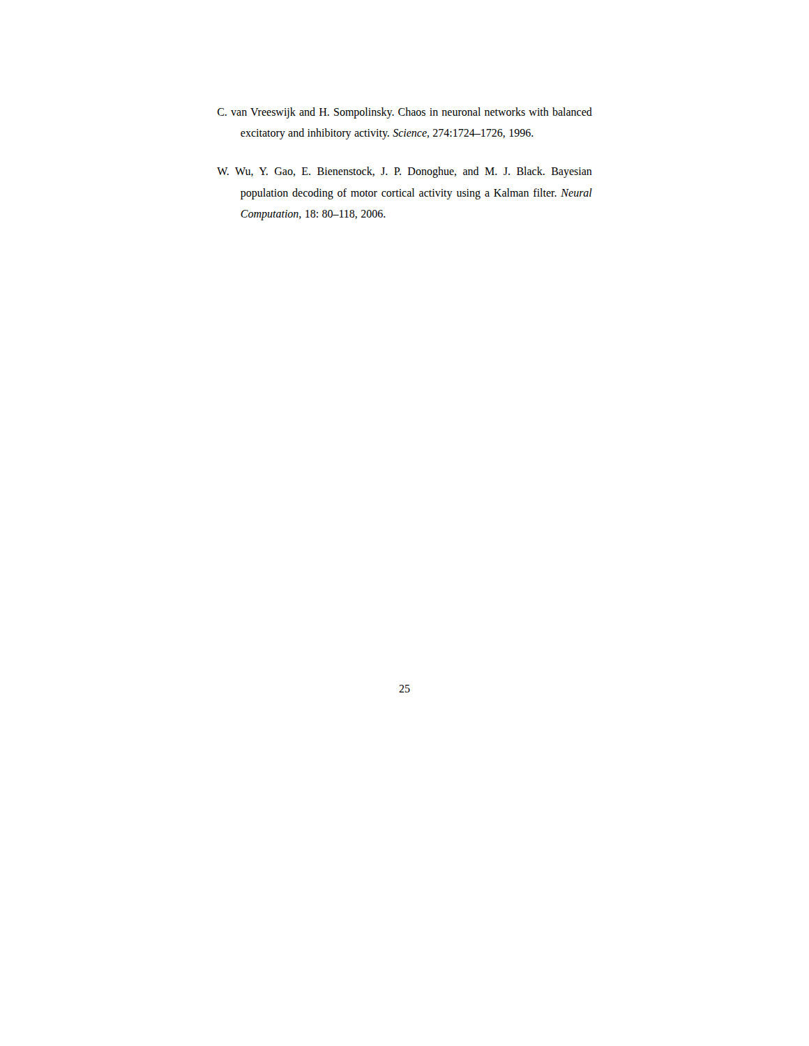C. van Vreeswijk and H. Sompolinsky. Chaos in neuronal networks with balanced excitatory and inhibitory activity. Science, 274:1724–1726, 1996.
W. Wu, Y. Gao, E. Bienenstock, J. P. Donoghue, and M. J. Black. Bayesian population decoding of motor cortical activity using a Kalman filter. Neural Computation, 18: 80–118, 2006.
25